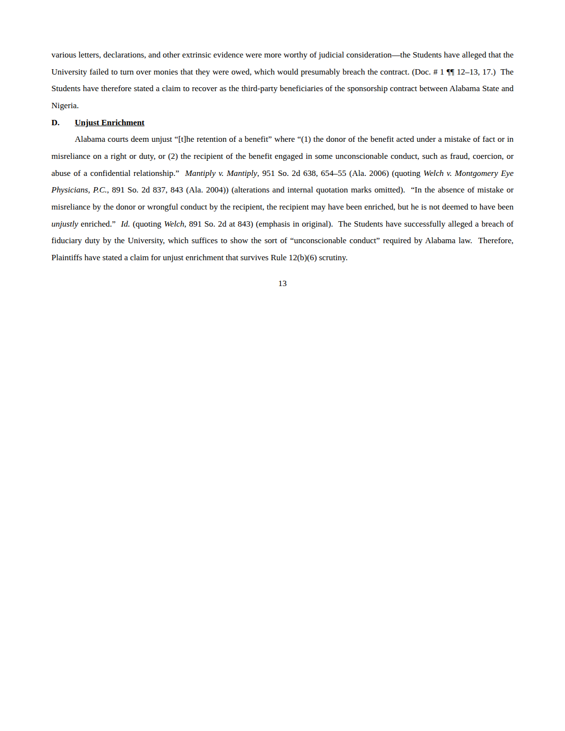various letters, declarations, and other extrinsic evidence were more worthy of judicial consideration—the Students have alleged that the University failed to turn over monies that they were owed, which would presumably breach the contract. (Doc. # 1 ¶¶ 12–13, 17.) The Students have therefore stated a claim to recover as the third-party beneficiaries of the sponsorship contract between Alabama State and Nigeria.
D. Unjust Enrichment
Alabama courts deem unjust “[t]he retention of a benefit” where “(1) the donor of the benefit acted under a mistake of fact or in misreliance on a right or duty, or (2) the recipient of the benefit engaged in some unconscionable conduct, such as fraud, coercion, or abuse of a confidential relationship.” Mantiply v. Mantiply, 951 So. 2d 638, 654–55 (Ala. 2006) (quoting Welch v. Montgomery Eye Physicians, P.C., 891 So. 2d 837, 843 (Ala. 2004)) (alterations and internal quotation marks omitted). “In the absence of mistake or misreliance by the donor or wrongful conduct by the recipient, the recipient may have been enriched, but he is not deemed to have been unjustly enriched.” Id. (quoting Welch, 891 So. 2d at 843) (emphasis in original). The Students have successfully alleged a breach of fiduciary duty by the University, which suffices to show the sort of “unconscionable conduct” required by Alabama law. Therefore, Plaintiffs have stated a claim for unjust enrichment that survives Rule 12(b)(6) scrutiny.
13